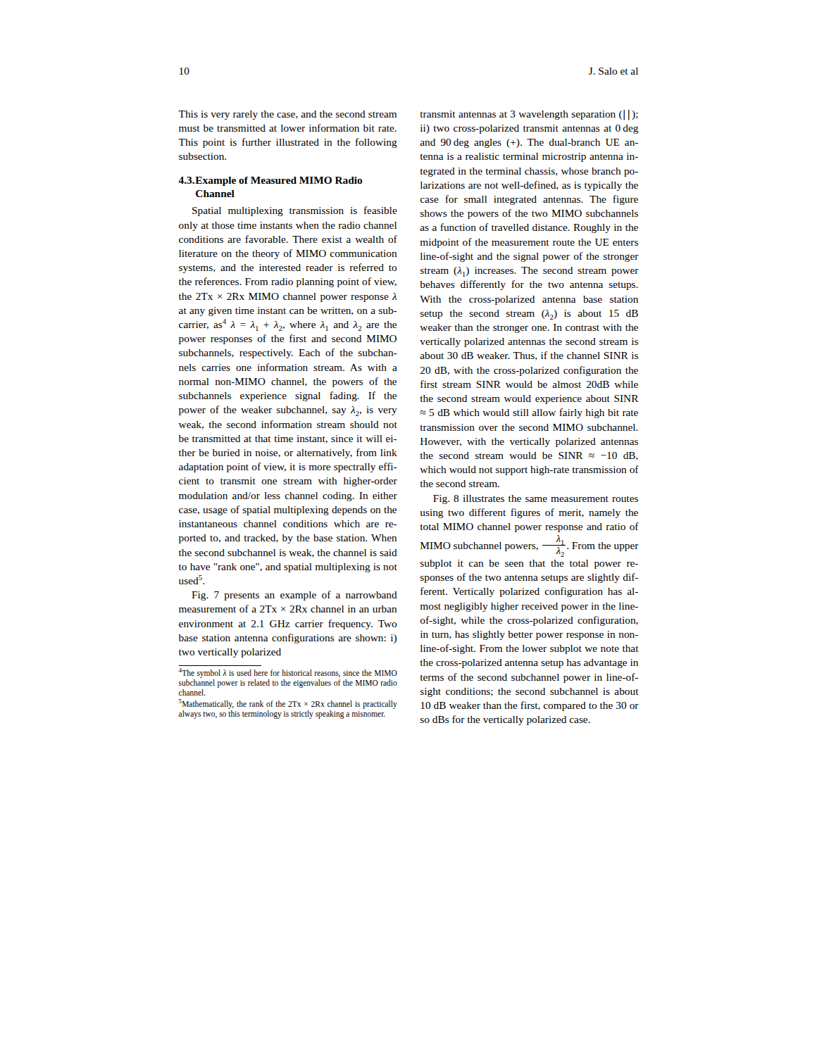10 J. Salo et al
This is very rarely the case, and the second stream must be transmitted at lower information bit rate. This point is further illustrated in the following subsection.
4.3. Example of Measured MIMO Radio Channel
Spatial multiplexing transmission is feasible only at those time instants when the radio channel conditions are favorable. There exist a wealth of literature on the theory of MIMO communication systems, and the interested reader is referred to the references. From radio planning point of view, the 2Tx × 2Rx MIMO channel power response λ at any given time instant can be written, on a subcarrier, as4 λ = λ1 + λ2, where λ1 and λ2 are the power responses of the first and second MIMO subchannels, respectively. Each of the subchannels carries one information stream. As with a normal non-MIMO channel, the powers of the subchannels experience signal fading. If the power of the weaker subchannel, say λ2, is very weak, the second information stream should not be transmitted at that time instant, since it will either be buried in noise, or alternatively, from link adaptation point of view, it is more spectrally efficient to transmit one stream with higher-order modulation and/or less channel coding. In either case, usage of spatial multiplexing depends on the instantaneous channel conditions which are reported to, and tracked, by the base station. When the second subchannel is weak, the channel is said to have "rank one", and spatial multiplexing is not used5.
Fig. 7 presents an example of a narrowband measurement of a 2Tx × 2Rx channel in an urban environment at 2.1 GHz carrier frequency. Two base station antenna configurations are shown: i) two vertically polarized
4The symbol λ is used here for historical reasons, since the MIMO subchannel power is related to the eigenvalues of the MIMO radio channel.
5Mathematically, the rank of the 2Tx × 2Rx channel is practically always two, so this terminology is strictly speaking a misnomer.
transmit antennas at 3 wavelength separation (||); ii) two cross-polarized transmit antennas at 0 deg and 90 deg angles (+). The dual-branch UE antenna is a realistic terminal microstrip antenna integrated in the terminal chassis, whose branch polarizations are not well-defined, as is typically the case for small integrated antennas. The figure shows the powers of the two MIMO subchannels as a function of travelled distance. Roughly in the midpoint of the measurement route the UE enters line-of-sight and the signal power of the stronger stream (λ1) increases. The second stream power behaves differently for the two antenna setups. With the cross-polarized antenna base station setup the second stream (λ2) is about 15 dB weaker than the stronger one. In contrast with the vertically polarized antennas the second stream is about 30 dB weaker. Thus, if the channel SINR is 20 dB, with the cross-polarized configuration the first stream SINR would be almost 20dB while the second stream would experience about SINR ≈ 5 dB which would still allow fairly high bit rate transmission over the second MIMO subchannel. However, with the vertically polarized antennas the second stream would be SINR ≈ −10 dB, which would not support high-rate transmission of the second stream.
Fig. 8 illustrates the same measurement routes using two different figures of merit, namely the total MIMO channel power response and ratio of MIMO subchannel powers, λ1 λ2. From the upper subplot it can be seen that the total power responses of the two antenna setups are slightly different. Vertically polarized configuration has almost negligibly higher received power in the line-of-sight, while the cross-polarized configuration, in turn, has slightly better power response in non-line-of-sight. From the lower subplot we note that the cross-polarized antenna setup has advantage in terms of the second subchannel power in line-of-sight conditions; the second subchannel is about 10 dB weaker than the first, compared to the 30 or so dBs for the vertically polarized case.